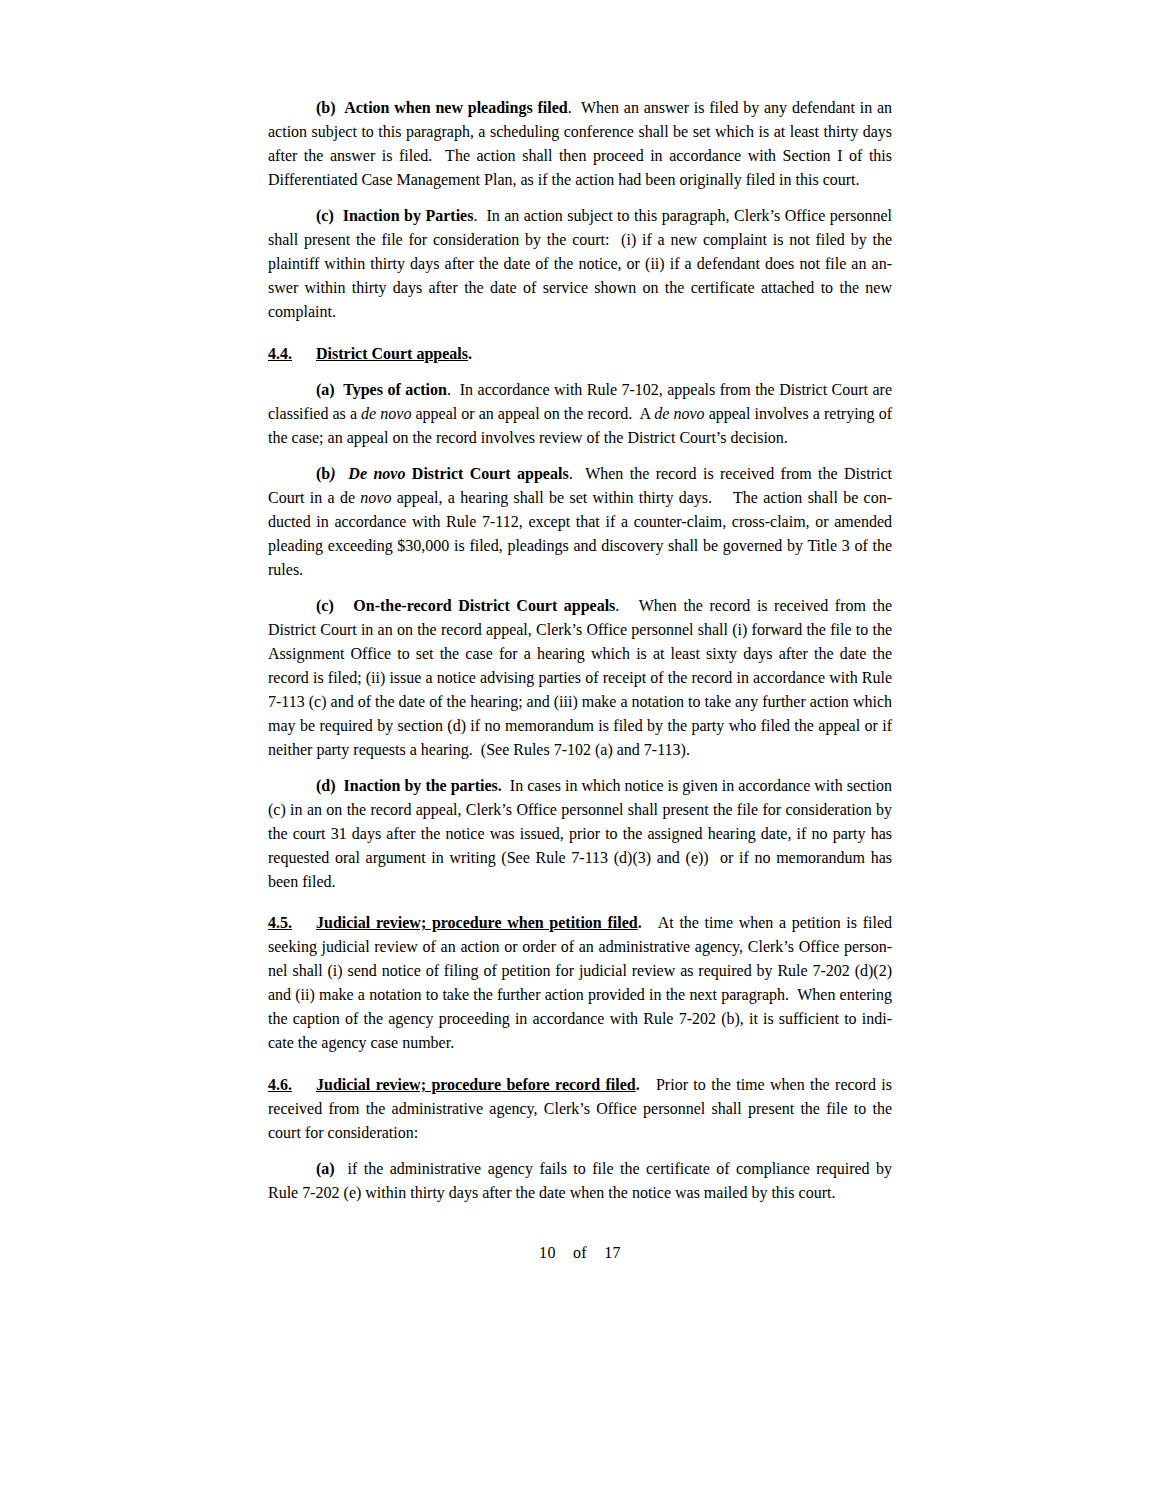(b) Action when new pleadings filed. When an answer is filed by any defendant in an action subject to this paragraph, a scheduling conference shall be set which is at least thirty days after the answer is filed. The action shall then proceed in accordance with Section I of this Differentiated Case Management Plan, as if the action had been originally filed in this court.
(c) Inaction by Parties. In an action subject to this paragraph, Clerk’s Office personnel shall present the file for consideration by the court: (i) if a new complaint is not filed by the plaintiff within thirty days after the date of the notice, or (ii) if a defendant does not file an answer within thirty days after the date of service shown on the certificate attached to the new complaint.
4.4. District Court appeals.
(a) Types of action. In accordance with Rule 7-102, appeals from the District Court are classified as a de novo appeal or an appeal on the record. A de novo appeal involves a retrying of the case; an appeal on the record involves review of the District Court’s decision.
(b) De novo District Court appeals. When the record is received from the District Court in a de novo appeal, a hearing shall be set within thirty days. The action shall be conducted in accordance with Rule 7-112, except that if a counter-claim, cross-claim, or amended pleading exceeding $30,000 is filed, pleadings and discovery shall be governed by Title 3 of the rules.
(c) On-the-record District Court appeals. When the record is received from the District Court in an on the record appeal, Clerk’s Office personnel shall (i) forward the file to the Assignment Office to set the case for a hearing which is at least sixty days after the date the record is filed; (ii) issue a notice advising parties of receipt of the record in accordance with Rule 7-113 (c) and of the date of the hearing; and (iii) make a notation to take any further action which may be required by section (d) if no memorandum is filed by the party who filed the appeal or if neither party requests a hearing. (See Rules 7-102 (a) and 7-113).
(d) Inaction by the parties. In cases in which notice is given in accordance with section (c) in an on the record appeal, Clerk’s Office personnel shall present the file for consideration by the court 31 days after the notice was issued, prior to the assigned hearing date, if no party has requested oral argument in writing (See Rule 7-113 (d)(3) and (e)) or if no memorandum has been filed.
4.5. Judicial review; procedure when petition filed. At the time when a petition is filed seeking judicial review of an action or order of an administrative agency, Clerk’s Office personnel shall (i) send notice of filing of petition for judicial review as required by Rule 7-202 (d)(2) and (ii) make a notation to take the further action provided in the next paragraph. When entering the caption of the agency proceeding in accordance with Rule 7-202 (b), it is sufficient to indicate the agency case number.
4.6. Judicial review; procedure before record filed. Prior to the time when the record is received from the administrative agency, Clerk’s Office personnel shall present the file to the court for consideration:
(a) if the administrative agency fails to file the certificate of compliance required by Rule 7-202 (e) within thirty days after the date when the notice was mailed by this court.
10 of 17